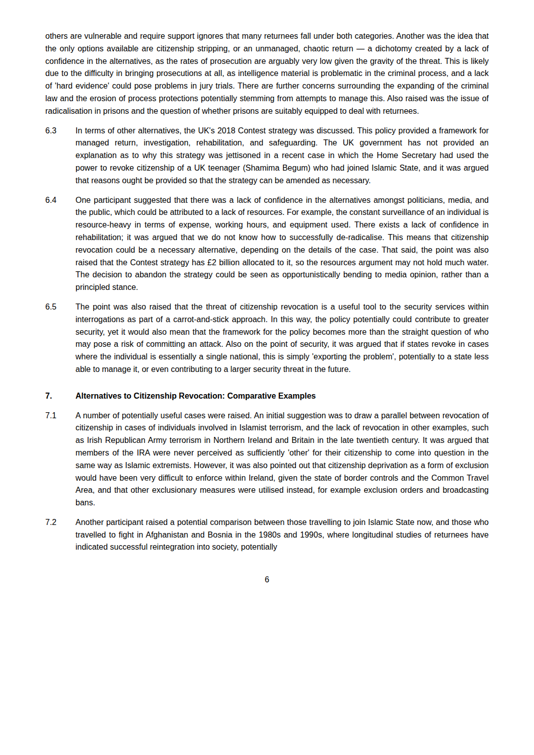others are vulnerable and require support ignores that many returnees fall under both categories. Another was the idea that the only options available are citizenship stripping, or an unmanaged, chaotic return — a dichotomy created by a lack of confidence in the alternatives, as the rates of prosecution are arguably very low given the gravity of the threat. This is likely due to the difficulty in bringing prosecutions at all, as intelligence material is problematic in the criminal process, and a lack of 'hard evidence' could pose problems in jury trials. There are further concerns surrounding the expanding of the criminal law and the erosion of process protections potentially stemming from attempts to manage this. Also raised was the issue of radicalisation in prisons and the question of whether prisons are suitably equipped to deal with returnees.
6.3
In terms of other alternatives, the UK's 2018 Contest strategy was discussed. This policy provided a framework for managed return, investigation, rehabilitation, and safeguarding. The UK government has not provided an explanation as to why this strategy was jettisoned in a recent case in which the Home Secretary had used the power to revoke citizenship of a UK teenager (Shamima Begum) who had joined Islamic State, and it was argued that reasons ought be provided so that the strategy can be amended as necessary.
6.4
One participant suggested that there was a lack of confidence in the alternatives amongst politicians, media, and the public, which could be attributed to a lack of resources. For example, the constant surveillance of an individual is resource-heavy in terms of expense, working hours, and equipment used. There exists a lack of confidence in rehabilitation; it was argued that we do not know how to successfully de-radicalise. This means that citizenship revocation could be a necessary alternative, depending on the details of the case. That said, the point was also raised that the Contest strategy has £2 billion allocated to it, so the resources argument may not hold much water. The decision to abandon the strategy could be seen as opportunistically bending to media opinion, rather than a principled stance.
6.5
The point was also raised that the threat of citizenship revocation is a useful tool to the security services within interrogations as part of a carrot-and-stick approach. In this way, the policy potentially could contribute to greater security, yet it would also mean that the framework for the policy becomes more than the straight question of who may pose a risk of committing an attack. Also on the point of security, it was argued that if states revoke in cases where the individual is essentially a single national, this is simply 'exporting the problem', potentially to a state less able to manage it, or even contributing to a larger security threat in the future.
7. Alternatives to Citizenship Revocation: Comparative Examples
7.1
A number of potentially useful cases were raised. An initial suggestion was to draw a parallel between revocation of citizenship in cases of individuals involved in Islamist terrorism, and the lack of revocation in other examples, such as Irish Republican Army terrorism in Northern Ireland and Britain in the late twentieth century. It was argued that members of the IRA were never perceived as sufficiently 'other' for their citizenship to come into question in the same way as Islamic extremists. However, it was also pointed out that citizenship deprivation as a form of exclusion would have been very difficult to enforce within Ireland, given the state of border controls and the Common Travel Area, and that other exclusionary measures were utilised instead, for example exclusion orders and broadcasting bans.
7.2
Another participant raised a potential comparison between those travelling to join Islamic State now, and those who travelled to fight in Afghanistan and Bosnia in the 1980s and 1990s, where longitudinal studies of returnees have indicated successful reintegration into society, potentially
6